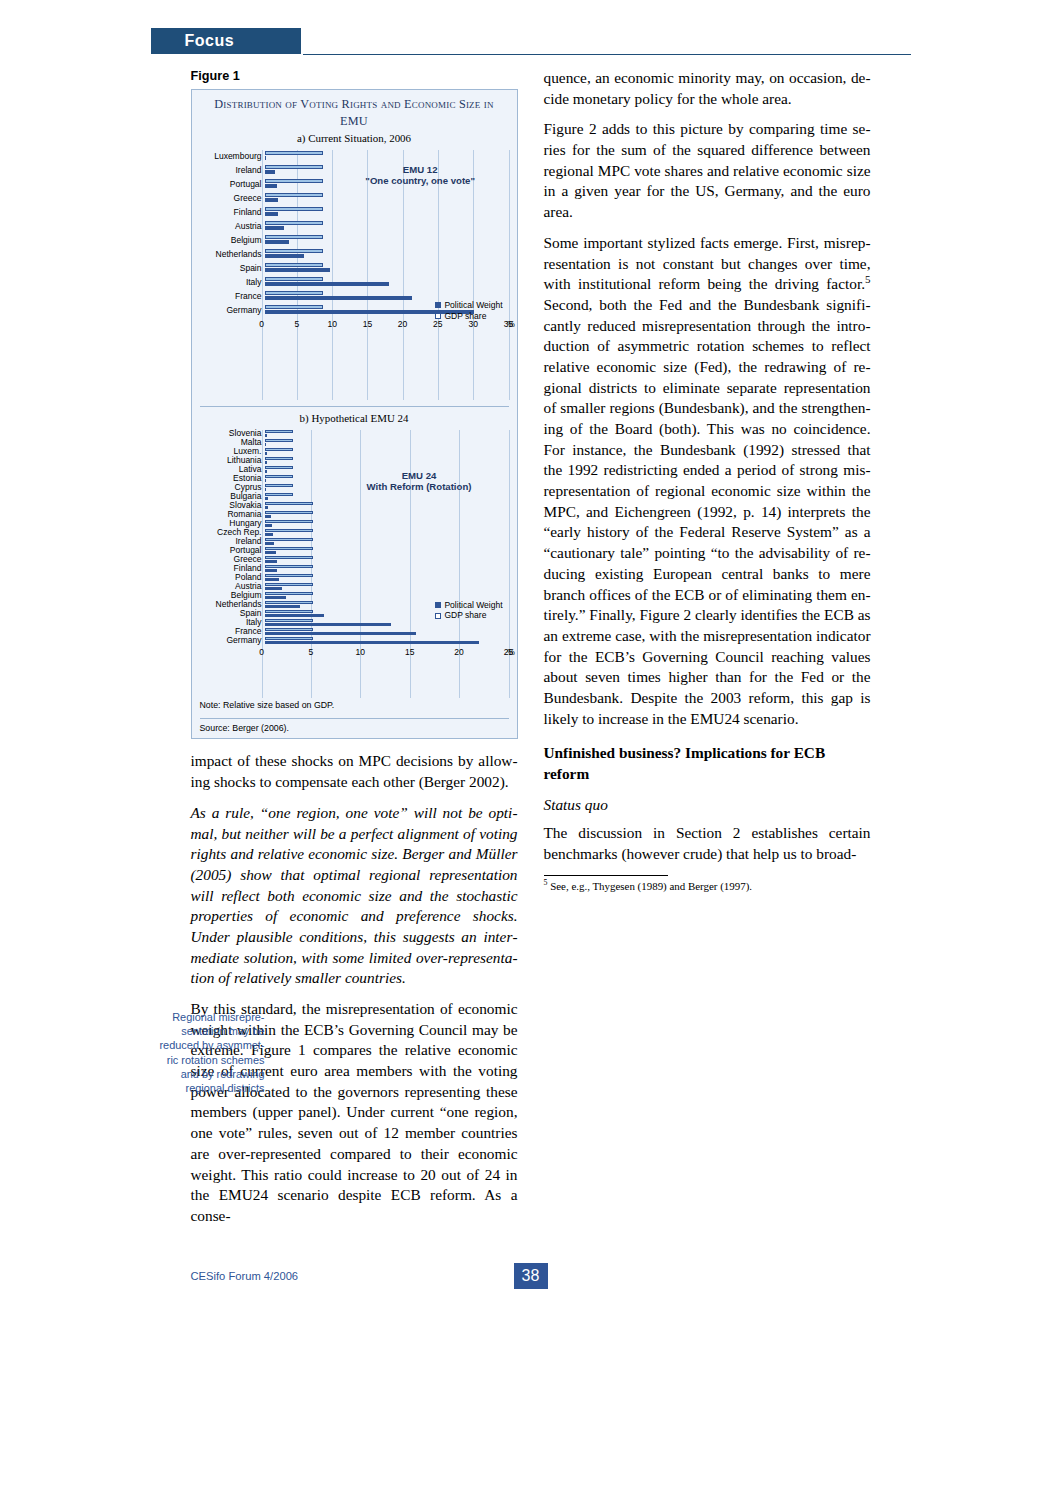Focus
Figure 1
Distribution of Voting Rights and Economic Size in EMU
a) Current Situation, 2006
EMU 12
"One country, one vote"
Luxembourg
Ireland
Portugal
Greece
Finland
Austria
Belgium
Netherlands
Spain
Italy
France
Germany
Political Weight
GDP share
0 5 10 15 20 25 30 35 %
b) Hypothetical EMU 24
EMU 24
With Reform (Rotation)
Slovenia
Malta
Luxem.
Lithuania
Lativa
Estonia
Cyprus
Bulgaria
Slovakia
Romania
Hungary
Czech Rep.
Ireland
Portugal
Greece
Finland
Poland
Austria
Belgium
Netherlands
Spain
Italy
France
Germany
Political Weight
GDP share
0 5 10 15 20 25 %
Note: Relative size based on GDP.
Source: Berger (2006).
impact of these shocks on MPC decisions by allowing shocks to compensate each other (Berger 2002).
As a rule, “one region, one vote” will not be optimal, but neither will be a perfect alignment of voting rights and relative economic size. Berger and Müller (2005) show that optimal regional representation will reflect both economic size and the stochastic properties of economic and preference shocks. Under plausible conditions, this suggests an intermediate solution, with some limited over-representation of relatively smaller countries.
By this standard, the misrepresentation of economic weight within the ECB’s Governing Council may be extreme. Figure 1 compares the relative economic size of current euro area members with the voting power allocated to the governors representing these members (upper panel). Under current “one region, one vote” rules, seven out of 12 member countries are over-represented compared to their economic weight. This ratio could increase to 20 out of 24 in the EMU24 scenario despite ECB reform. As a conse-
Regional misrepre-
sentation may be
reduced by asymmet-
ric rotation schemes
and by redrawing
regional districts
quence, an economic minority may, on occasion, decide monetary policy for the whole area.
Figure 2 adds to this picture by comparing time series for the sum of the squared difference between regional MPC vote shares and relative economic size in a given year for the US, Germany, and the euro area.
Some important stylized facts emerge. First, misrepresentation is not constant but changes over time, with institutional reform being the driving factor.5 Second, both the Fed and the Bundesbank significantly reduced misrepresentation through the introduction of asymmetric rotation schemes to reflect relative economic size (Fed), the redrawing of regional districts to eliminate separate representation of smaller regions (Bundesbank), and the strengthening of the Board (both). This was no coincidence. For instance, the Bundesbank (1992) stressed that the 1992 redistricting ended a period of strong misrepresentation of regional economic size within the MPC, and Eichengreen (1992, p. 14) interprets the “early history of the Federal Reserve System” as a “cautionary tale” pointing “to the advisability of reducing existing European central banks to mere branch offices of the ECB or of eliminating them entirely.” Finally, Figure 2 clearly identifies the ECB as an extreme case, with the misrepresentation indicator for the ECB’s Governing Council reaching values about seven times higher than for the Fed or the Bundesbank. Despite the 2003 reform, this gap is likely to increase in the EMU24 scenario.
Unfinished business? Implications for ECB reform
Status quo
The discussion in Section 2 establishes certain benchmarks (however crude) that help us to broad-
5 See, e.g., Thygesen (1989) and Berger (1997).
CESifo Forum 4/2006
38